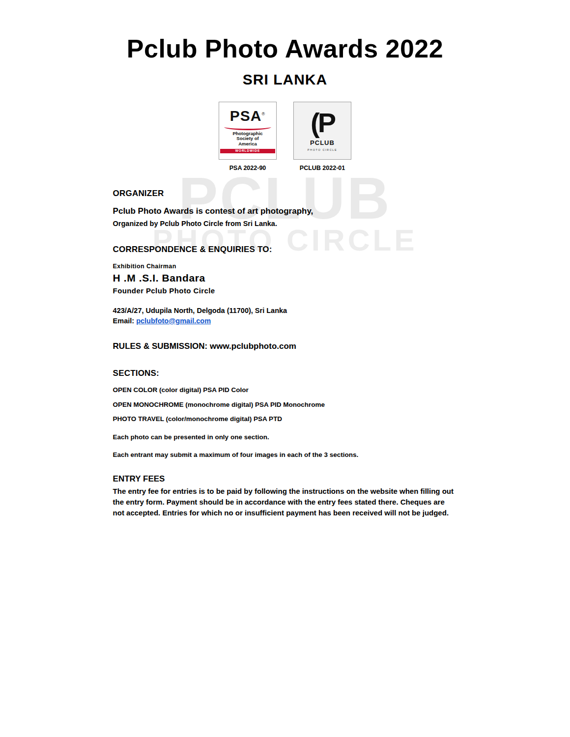PCLUB PHOTO CIRCLE
Pclub Photo Awards 2022
SRI LANKA
PSA®
Photographic
Society of
America
WORLDWIDE
(P
PCLUB
PHOTO CIRCLE
PSA 2022-90 PCLUB 2022-01
ORGANIZER
Pclub Photo Awards is contest of art photography,
Organized by Pclub Photo Circle from Sri Lanka.
CORRESPONDENCE & ENQUIRIES TO:
Exhibition Chairman
H .M .S.I. Bandara
Founder Pclub Photo Circle
423/A/27, Udupila North, Delgoda (11700), Sri Lanka
Email: pclubfoto@gmail.com
RULES & SUBMISSION: www.pclubphoto.com
SECTIONS:
OPEN COLOR (color digital) PSA PID Color
OPEN MONOCHROME (monochrome digital) PSA PID Monochrome
PHOTO TRAVEL (color/monochrome digital) PSA PTD
Each photo can be presented in only one section.
Each entrant may submit a maximum of four images in each of the 3 sections.
ENTRY FEES
The entry fee for entries is to be paid by following the instructions on the website when filling out the entry form. Payment should be in accordance with the entry fees stated there. Cheques are not accepted. Entries for which no or insufficient payment has been received will not be judged.